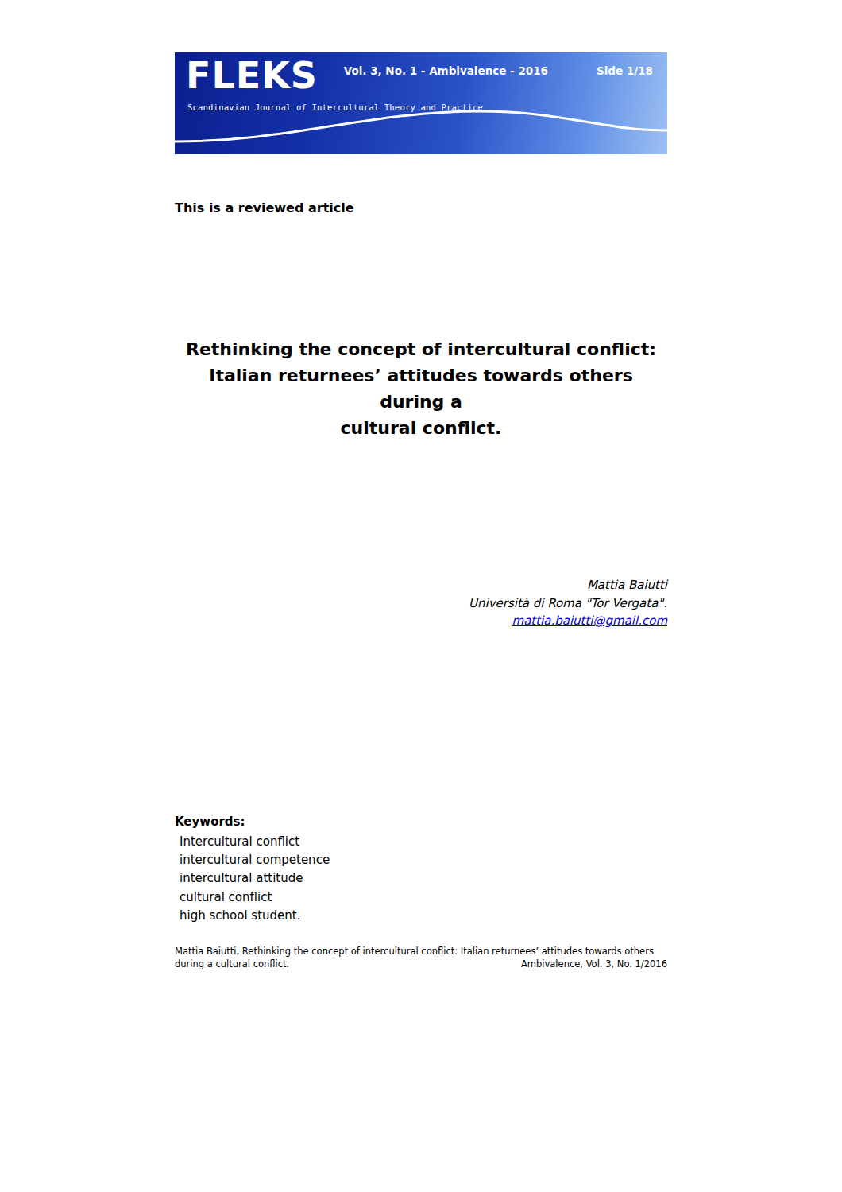FLEKS
Scandinavian Journal of Intercultural Theory and Practice
Vol. 3, No. 1 - Ambivalence - 2016
Side 1/18
This is a reviewed article
Rethinking the concept of intercultural conflict:
Italian returnees’ attitudes towards others during a
cultural conflict.
Mattia Baiutti
Università di Roma "Tor Vergata".
mattia.baiutti@gmail.com
Keywords:
Intercultural conflict
intercultural competence
intercultural attitude
cultural conflict
high school student.
Mattia Baiutti, Rethinking the concept of intercultural conflict: Italian returnees’ attitudes towards others during a cultural conflict. Ambivalence, Vol. 3, No. 1/2016